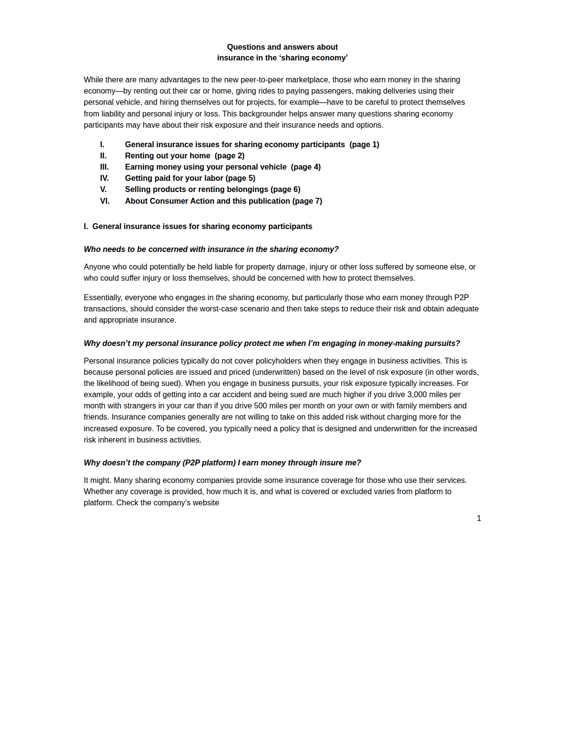Questions and answers about
insurance in the ‘sharing economy’
While there are many advantages to the new peer-to-peer marketplace, those who earn money in the sharing economy—by renting out their car or home, giving rides to paying passengers, making deliveries using their personal vehicle, and hiring themselves out for projects, for example—have to be careful to protect themselves from liability and personal injury or loss. This backgrounder helps answer many questions sharing economy participants may have about their risk exposure and their insurance needs and options.
I. General insurance issues for sharing economy participants (page 1)
II. Renting out your home (page 2)
III. Earning money using your personal vehicle (page 4)
IV. Getting paid for your labor (page 5)
V. Selling products or renting belongings (page 6)
VI. About Consumer Action and this publication (page 7)
I. General insurance issues for sharing economy participants
Who needs to be concerned with insurance in the sharing economy?
Anyone who could potentially be held liable for property damage, injury or other loss suffered by someone else, or who could suffer injury or loss themselves, should be concerned with how to protect themselves.
Essentially, everyone who engages in the sharing economy, but particularly those who earn money through P2P transactions, should consider the worst-case scenario and then take steps to reduce their risk and obtain adequate and appropriate insurance.
Why doesn’t my personal insurance policy protect me when I’m engaging in money-making pursuits?
Personal insurance policies typically do not cover policyholders when they engage in business activities. This is because personal policies are issued and priced (underwritten) based on the level of risk exposure (in other words, the likelihood of being sued). When you engage in business pursuits, your risk exposure typically increases. For example, your odds of getting into a car accident and being sued are much higher if you drive 3,000 miles per month with strangers in your car than if you drive 500 miles per month on your own or with family members and friends. Insurance companies generally are not willing to take on this added risk without charging more for the increased exposure. To be covered, you typically need a policy that is designed and underwritten for the increased risk inherent in business activities.
Why doesn’t the company (P2P platform) I earn money through insure me?
It might. Many sharing economy companies provide some insurance coverage for those who use their services. Whether any coverage is provided, how much it is, and what is covered or excluded varies from platform to platform. Check the company’s website
1